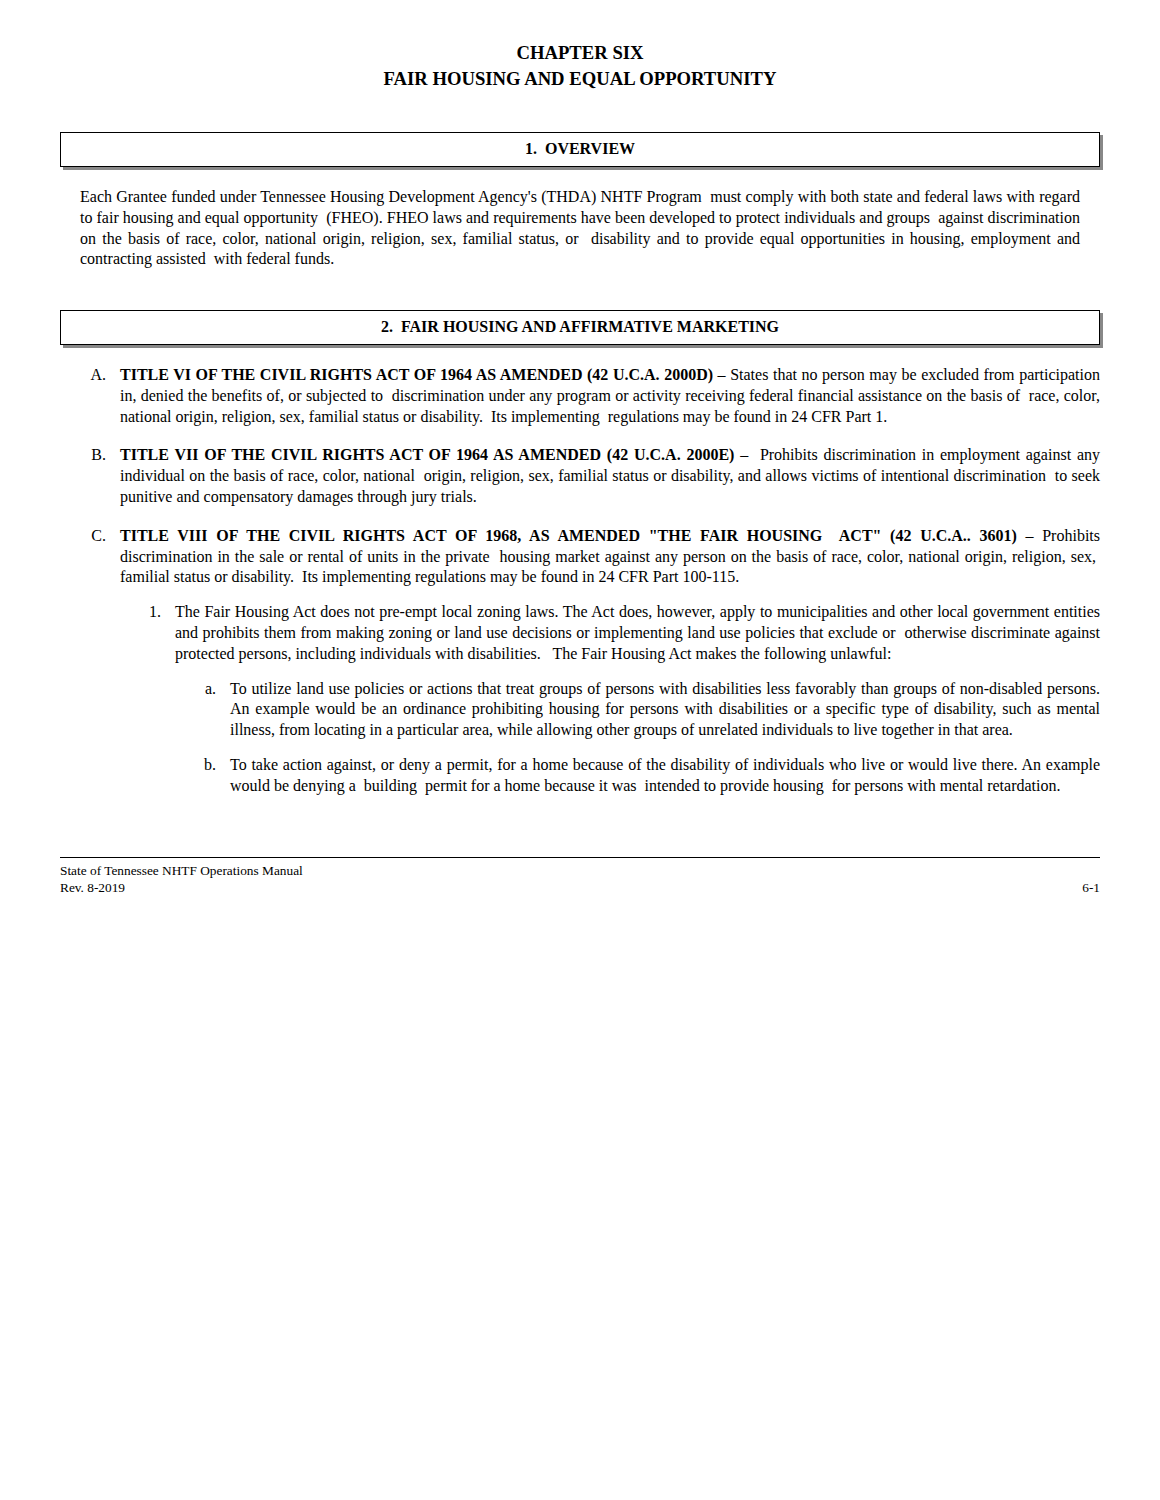CHAPTER SIX FAIR HOUSING AND EQUAL OPPORTUNITY
1. OVERVIEW
Each Grantee funded under Tennessee Housing Development Agency's (THDA) NHTF Program must comply with both state and federal laws with regard to fair housing and equal opportunity (FHEO). FHEO laws and requirements have been developed to protect individuals and groups against discrimination on the basis of race, color, national origin, religion, sex, familial status, or disability and to provide equal opportunities in housing, employment and contracting assisted with federal funds.
2. FAIR HOUSING AND AFFIRMATIVE MARKETING
TITLE VI OF THE CIVIL RIGHTS ACT OF 1964 AS AMENDED (42 U.C.A. 2000D) – States that no person may be excluded from participation in, denied the benefits of, or subjected to discrimination under any program or activity receiving federal financial assistance on the basis of race, color, national origin, religion, sex, familial status or disability. Its implementing regulations may be found in 24 CFR Part 1.
TITLE VII OF THE CIVIL RIGHTS ACT OF 1964 AS AMENDED (42 U.C.A. 2000E) – Prohibits discrimination in employment against any individual on the basis of race, color, national origin, religion, sex, familial status or disability, and allows victims of intentional discrimination to seek punitive and compensatory damages through jury trials.
TITLE VIII OF THE CIVIL RIGHTS ACT OF 1968, AS AMENDED "THE FAIR HOUSING ACT" (42 U.C.A.. 3601) – Prohibits discrimination in the sale or rental of units in the private housing market against any person on the basis of race, color, national origin, religion, sex, familial status or disability. Its implementing regulations may be found in 24 CFR Part 100-115.
The Fair Housing Act does not pre-empt local zoning laws. The Act does, however, apply to municipalities and other local government entities and prohibits them from making zoning or land use decisions or implementing land use policies that exclude or otherwise discriminate against protected persons, including individuals with disabilities. The Fair Housing Act makes the following unlawful:
To utilize land use policies or actions that treat groups of persons with disabilities less favorably than groups of non-disabled persons. An example would be an ordinance prohibiting housing for persons with disabilities or a specific type of disability, such as mental illness, from locating in a particular area, while allowing other groups of unrelated individuals to live together in that area.
To take action against, or deny a permit, for a home because of the disability of individuals who live or would live there. An example would be denying a building permit for a home because it was intended to provide housing for persons with mental retardation.
State of Tennessee NHTF Operations Manual
Rev. 8-2019
6-1